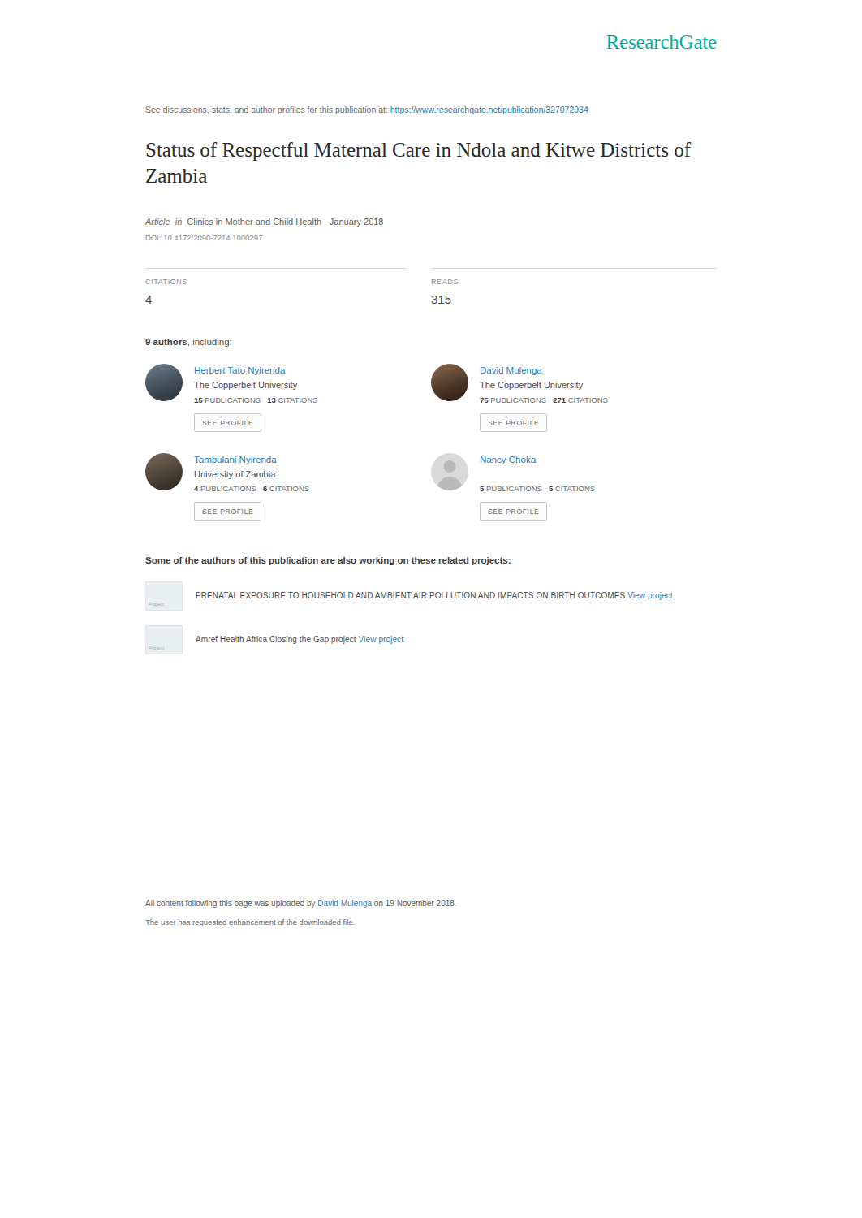ResearchGate
See discussions, stats, and author profiles for this publication at: https://www.researchgate.net/publication/327072934
Status of Respectful Maternal Care in Ndola and Kitwe Districts of Zambia
Article in Clinics in Mother and Child Health · January 2018
DOI: 10.4172/2090-7214.1000297
CITATIONS
4
READS
315
9 authors, including:
Herbert Tato Nyirenda
The Copperbelt University
15 PUBLICATIONS 13 CITATIONS
SEE PROFILE
David Mulenga
The Copperbelt University
75 PUBLICATIONS 271 CITATIONS
SEE PROFILE
Tambulani Nyirenda
University of Zambia
4 PUBLICATIONS 6 CITATIONS
SEE PROFILE
Nancy Choka
5 PUBLICATIONS 5 CITATIONS
SEE PROFILE
Some of the authors of this publication are also working on these related projects:
Project
PRENATAL EXPOSURE TO HOUSEHOLD AND AMBIENT AIR POLLUTION AND IMPACTS ON BIRTH OUTCOMES View project
Project
Amref Health Africa Closing the Gap project View project
All content following this page was uploaded by David Mulenga on 19 November 2018.
The user has requested enhancement of the downloaded file.